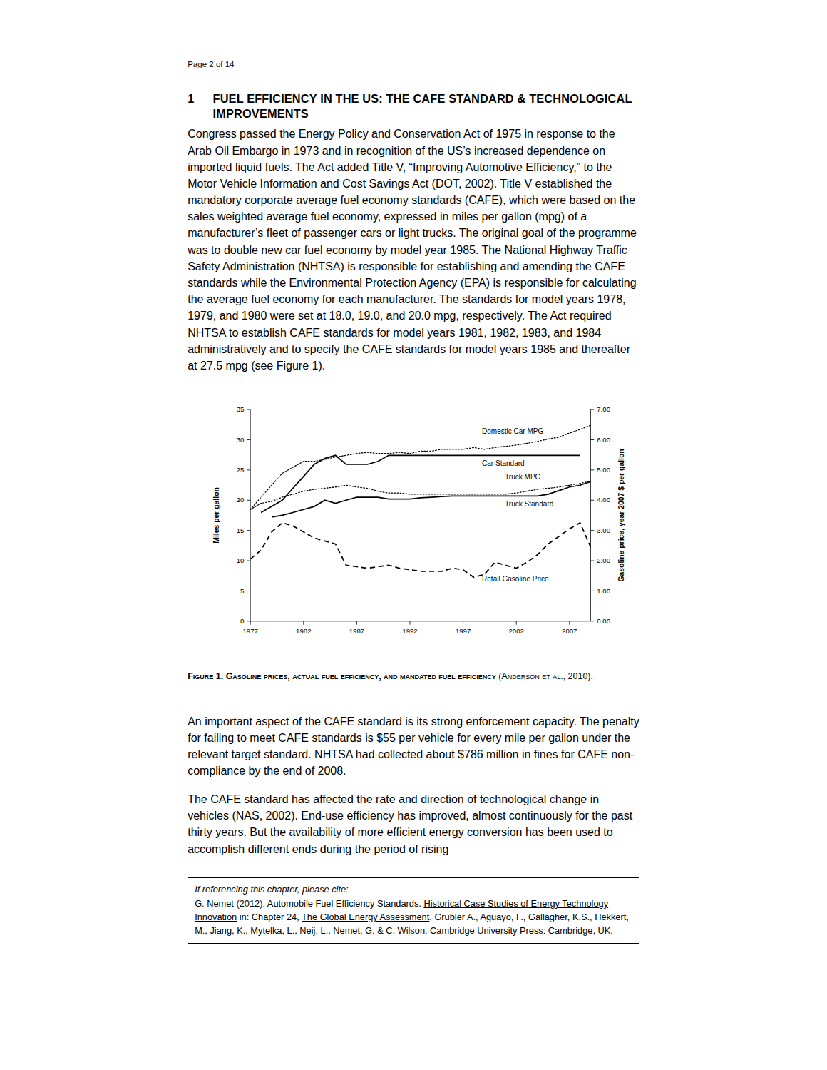Page 2 of 14
1 Fuel efficiency in the US: the CAFE standard & technological improvements
Congress passed the Energy Policy and Conservation Act of 1975 in response to the Arab Oil Embargo in 1973 and in recognition of the US’s increased dependence on imported liquid fuels. The Act added Title V, “Improving Automotive Efficiency,” to the Motor Vehicle Information and Cost Savings Act (DOT, 2002). Title V established the mandatory corporate average fuel economy standards (CAFE), which were based on the sales weighted average fuel economy, expressed in miles per gallon (mpg) of a manufacturer’s fleet of passenger cars or light trucks. The original goal of the programme was to double new car fuel economy by model year 1985. The National Highway Traffic Safety Administration (NHTSA) is responsible for establishing and amending the CAFE standards while the Environmental Protection Agency (EPA) is responsible for calculating the average fuel economy for each manufacturer. The standards for model years 1978, 1979, and 1980 were set at 18.0, 19.0, and 20.0 mpg, respectively. The Act required NHTSA to establish CAFE standards for model years 1981, 1982, 1983, and 1984 administratively and to specify the CAFE standards for model years 1985 and thereafter at 27.5 mpg (see Figure 1).
0 5 10 15 20 25 30 35 0.00 1.00 2.00 3.00 4.00 5.00 6.00 7.00 1977 1982 1987 1992 1997 2002 2007 Miles per gallon Gasoline price, year 2007 $ per gallon Domestic Car MPG Car Standard Truck MPG Truck Standard Retail Gasoline Price
Figure 1. Gasoline prices, actual fuel efficiency, and mandated fuel efficiency (Anderson et al., 2010).
An important aspect of the CAFE standard is its strong enforcement capacity. The penalty for failing to meet CAFE standards is $55 per vehicle for every mile per gallon under the relevant target standard. NHTSA had collected about $786 million in fines for CAFE non-compliance by the end of 2008.
The CAFE standard has affected the rate and direction of technological change in vehicles (NAS, 2002). End-use efficiency has improved, almost continuously for the past thirty years. But the availability of more efficient energy conversion has been used to accomplish different ends during the period of rising
If referencing this chapter, please cite:
G. Nemet (2012). Automobile Fuel Efficiency Standards. Historical Case Studies of Energy Technology Innovation in: Chapter 24, The Global Energy Assessment. Grubler A., Aguayo, F., Gallagher, K.S., Hekkert, M., Jiang, K., Mytelka, L., Neij, L., Nemet, G. & C. Wilson. Cambridge University Press: Cambridge, UK.